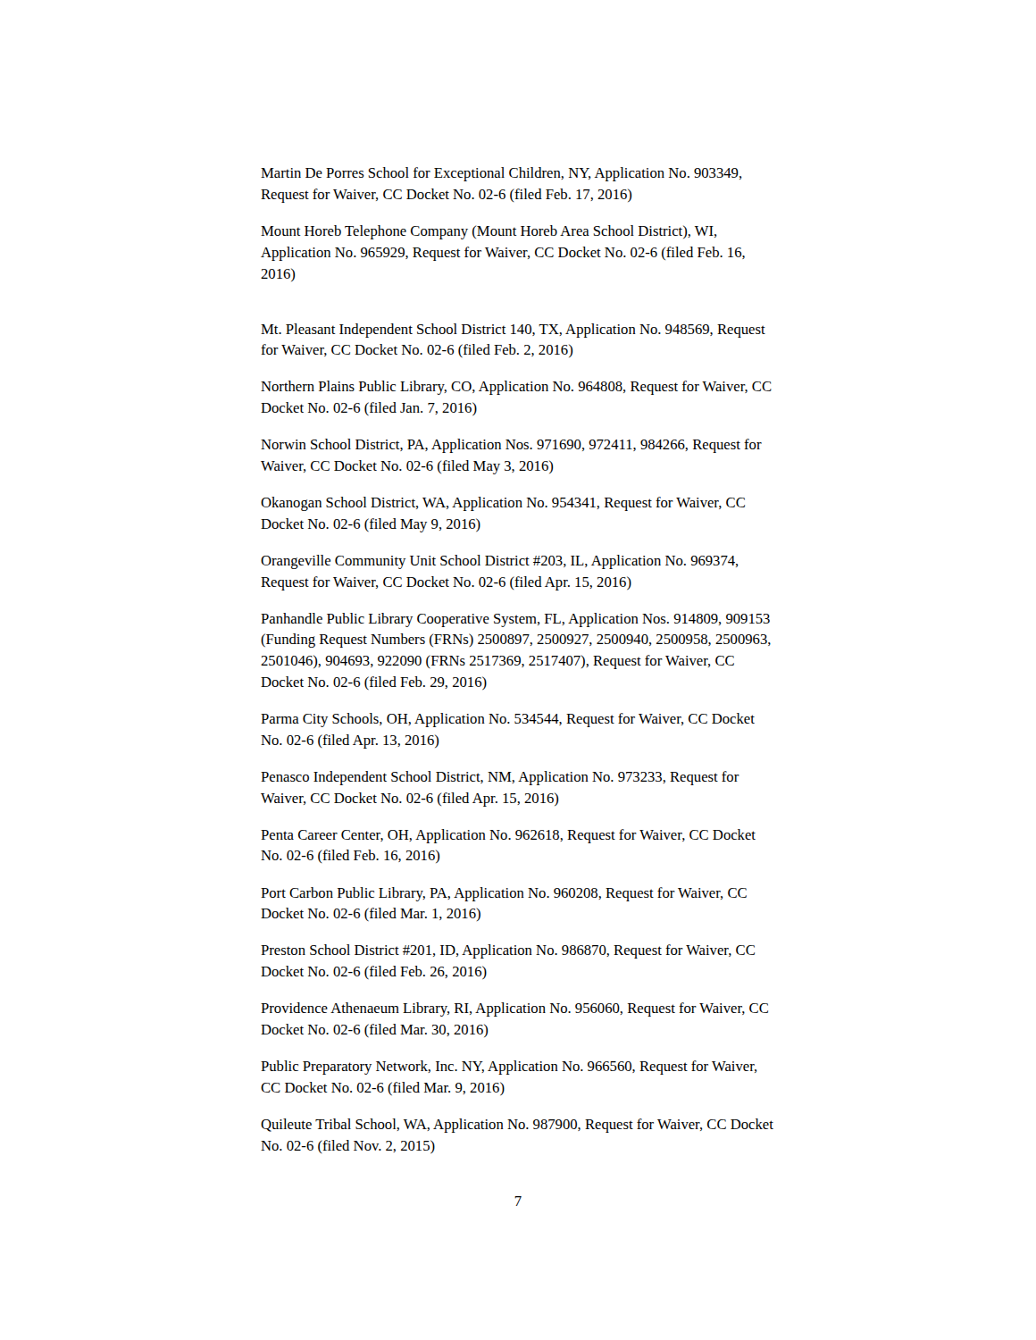Martin De Porres School for Exceptional Children, NY, Application No. 903349, Request for Waiver, CC Docket No. 02-6 (filed Feb. 17, 2016)
Mount Horeb Telephone Company (Mount Horeb Area School District), WI, Application No. 965929, Request for Waiver, CC Docket No. 02-6 (filed Feb. 16, 2016)
Mt. Pleasant Independent School District 140, TX, Application No. 948569, Request for Waiver, CC Docket No. 02-6 (filed Feb. 2, 2016)
Northern Plains Public Library, CO, Application No. 964808, Request for Waiver, CC Docket No. 02-6 (filed Jan. 7, 2016)
Norwin School District, PA, Application Nos. 971690, 972411, 984266, Request for Waiver, CC Docket No. 02-6 (filed May 3, 2016)
Okanogan School District, WA, Application No. 954341, Request for Waiver, CC Docket No. 02-6 (filed May 9, 2016)
Orangeville Community Unit School District #203, IL, Application No. 969374, Request for Waiver, CC Docket No. 02-6 (filed Apr. 15, 2016)
Panhandle Public Library Cooperative System, FL, Application Nos. 914809, 909153 (Funding Request Numbers (FRNs) 2500897, 2500927, 2500940, 2500958, 2500963, 2501046), 904693, 922090 (FRNs 2517369, 2517407), Request for Waiver, CC Docket No. 02-6 (filed Feb. 29, 2016)
Parma City Schools, OH, Application No. 534544, Request for Waiver, CC Docket No. 02-6 (filed Apr. 13, 2016)
Penasco Independent School District, NM, Application No. 973233, Request for Waiver, CC Docket No. 02-6 (filed Apr. 15, 2016)
Penta Career Center, OH, Application No. 962618, Request for Waiver, CC Docket No. 02-6 (filed Feb. 16, 2016)
Port Carbon Public Library, PA, Application No. 960208, Request for Waiver, CC Docket No. 02-6 (filed Mar. 1, 2016)
Preston School District #201, ID, Application No. 986870, Request for Waiver, CC Docket No. 02-6 (filed Feb. 26, 2016)
Providence Athenaeum Library, RI, Application No. 956060, Request for Waiver, CC Docket No. 02-6 (filed Mar. 30, 2016)
Public Preparatory Network, Inc. NY, Application No. 966560, Request for Waiver, CC Docket No. 02-6 (filed Mar. 9, 2016)
Quileute Tribal School, WA, Application No. 987900, Request for Waiver, CC Docket No. 02-6 (filed Nov. 2, 2015)
7